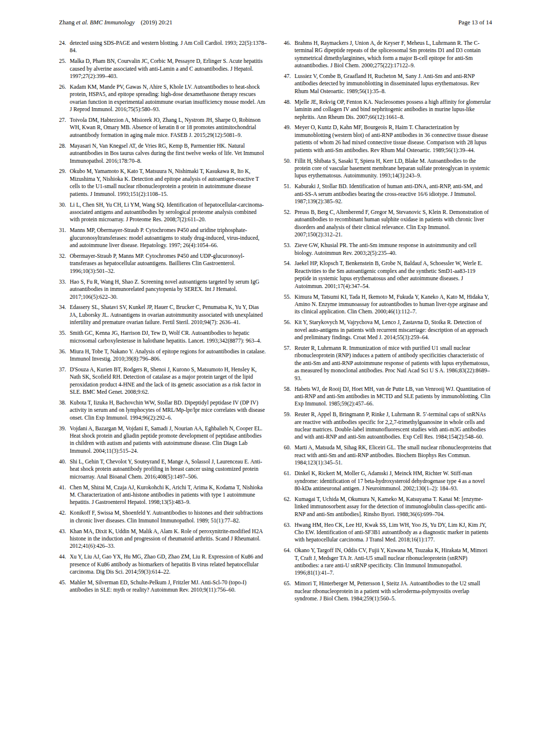Zhang et al. BMC Immunology (2019) 20:21
Page 13 of 14
detected using SDS-PAGE and western blotting. J Am Coll Cardiol. 1993; 22(5):1378–84.
Malka D, Pham BN, Courvalin JC, Corbic M, Pessayre D, Erlinger S. Acute hepatitis caused by alverine associated with anti-Lamin a and C autoantibodies. J Hepatol. 1997;27(2):399–403.
Kadam KM, Mande PV, Gawas N, Ahire S, Khole LV. Autoantibodies to heat-shock protein, HSPA5, and epitope spreading: high-dose dexamethasone therapy rescues ovarian function in experimental autoimmune ovarian insufficiency mouse model. Am J Reprod Immunol. 2016;75(5):580–93.
Toivola DM, Habtezion A, Misiorek JO, Zhang L, Nystrom JH, Sharpe O, Robinson WH, Kwan R, Omary MB. Absence of keratin 8 or 18 promotes antimitochondrial autoantibody formation in aging male mice. FASEB J. 2015;29(12):5081–9.
Mayasari N, Van Knegsel AT, de Vries RG, Kemp B, Parmentier HK. Natural autoantibodies in Bos taurus calves during the first twelve weeks of life. Vet Immunol Immunopathol. 2016;178:70–8.
Okubo M, Yamamoto K, Kato T, Matsuura N, Nishimaki T, Kasukawa R, Ito K, Mizushima Y, Nishioka K. Detection and epitope analysis of autoantigen-reactive T cells to the U1-small nuclear ribonucleoprotein a protein in autoimmune disease patients. J Immunol. 1993;151(2):1108–15.
Li L, Chen SH, Yu CH, Li YM, Wang SQ. Identification of hepatocellular-carcinoma-associated antigens and autoantibodies by serological proteome analysis combined with protein microarray. J Proteome Res. 2008;7(2):611–20.
Manns MP, Obermayer-Straub P. Cytochromes P450 and uridine triphosphate-glucuronosyltransferases: model autoantigens to study drug-induced, virus-induced, and autoimmune liver disease. Hepatology. 1997; 26(4):1054–66.
Obermayer-Straub P, Manns MP. Cytochromes P450 and UDP-glucuronosyl-transferases as hepatocellular autoantigens. Baillieres Clin Gastroenterol. 1996;10(3):501–32.
Hao S, Fu R, Wang H, Shao Z. Screening novel autoantigens targeted by serum IgG autoantibodies in immunorelated pancytopenia by SEREX. Int J Hematol. 2017;106(5):622–30.
Edassery SL, Shatavi SV, Kunkel JP, Hauer C, Brucker C, Penumatsa K, Yu Y, Dias JA, Luborsky JL. Autoantigens in ovarian autoimmunity associated with unexplained infertility and premature ovarian failure. Fertil Steril. 2010;94(7): 2636–41.
Smith GC, Kenna JG, Harrison DJ, Tew D, Wolf CR. Autoantibodies to hepatic microsomal carboxylesterase in halothane hepatitis. Lancet. 1993;342(8877): 963–4.
Miura H, Tobe T, Nakano Y. Analysis of epitope regions for autoantibodies in catalase. Immunol Investig. 2010;39(8):796–806.
D'Souza A, Kurien BT, Rodgers R, Shenoi J, Kurono S, Matsumoto H, Hensley K, Nath SK, Scofield RH. Detection of catalase as a major protein target of the lipid peroxidation product 4-HNE and the lack of its genetic association as a risk factor in SLE. BMC Med Genet. 2008;9:62.
Kubota T, Iizuka H, Bachovchin WW, Stollar BD. Dipeptidyl peptidase IV (DP IV) activity in serum and on lymphocytes of MRL/Mp-lpr/lpr mice correlates with disease onset. Clin Exp Immunol. 1994;96(2):292–6.
Vojdani A, Bazargan M, Vojdani E, Samadi J, Nourian AA, Eghbalieh N, Cooper EL. Heat shock protein and gliadin peptide promote development of peptidase antibodies in children with autism and patients with autoimmune disease. Clin Diagn Lab Immunol. 2004;11(3):515–24.
Shi L, Gehin T, Chevolot Y, Souteyrand E, Mange A, Solassol J, Laurenceau E. Anti-heat shock protein autoantibody profiling in breast cancer using customized protein microarray. Anal Bioanal Chem. 2016;408(5):1497–506.
Chen M, Shirai M, Czaja AJ, Kurokohchi K, Arichi T, Arima K, Kodama T, Nishioka M. Characterization of anti-histone antibodies in patients with type 1 autoimmune hepatitis. J Gastroenterol Hepatol. 1998;13(5):483–9.
Konikoff F, Swissa M, Shoenfeld Y. Autoantibodies to histones and their subfractions in chronic liver diseases. Clin Immunol Immunopathol. 1989; 51(1):77–82.
Khan MA, Dixit K, Uddin M, Malik A, Alam K. Role of peroxynitrite-modified H2A histone in the induction and progression of rheumatoid arthritis. Scand J Rheumatol. 2012;41(6):426–33.
Xu Y, Liu AJ, Gao YX, Hu MG, Zhao GD, Zhao ZM, Liu R. Expression of Ku86 and presence of Ku86 antibody as biomarkers of hepatitis B virus related hepatocellular carcinoma. Dig Dis Sci. 2014;59(3):614–22.
Mahler M, Silverman ED, Schulte-Pelkum J, Fritzler MJ. Anti-Scl-70 (topo-I) antibodies in SLE: myth or reality? Autoimmun Rev. 2010;9(11):756–60.
Brahms H, Raymackers J, Union A, de Keyser F, Meheus L, Luhrmann R. The C-terminal RG dipeptide repeats of the spliceosomal Sm proteins D1 and D3 contain symmetrical dimethylarginines, which form a major B-cell epitope for anti-Sm autoantibodies. J Biol Chem. 2000;275(22):17122–9.
Lussiez V, Combe B, Graafland H, Rucheton M, Sany J. Anti-Sm and anti-RNP antibodies detected by immunoblotting in disseminated lupus erythematosus. Rev Rhum Mal Osteoartic. 1989;56(1):35–8.
Mjelle JE, Rekvig OP, Fenton KA. Nucleosomes possess a high affinity for glomerular laminin and collagen IV and bind nephritogenic antibodies in murine lupus-like nephritis. Ann Rheum Dis. 2007;66(12):1661–8.
Meyer O, Kuntz D, Kahn MF, Bourgeois R, Haim T. Characterization by immunoblotting (western blot) of anti-RNP antibodies in 36 connective tissue disease patients of whom 26 had mixed connective tissue disease. Comparison with 28 lupus patients with anti-Sm antibodies. Rev Rhum Mal Osteoartic. 1989;56(1):39–44.
Fillit H, Shibata S, Sasaki T, Spiera H, Kerr LD, Blake M. Autoantibodies to the protein core of vascular basement membrane heparan sulfate proteoglycan in systemic lupus erythematosus. Autoimmunity. 1993;14(3):243–9.
Kaburaki J, Stollar BD. Identification of human anti-DNA, anti-RNP, anti-SM, and anti-SS-A serum antibodies bearing the cross-reactive 16/6 idiotype. J Immunol. 1987;139(2):385–92.
Preuss B, Berg C, Altenberend F, Gregor M, Stevanovic S, Klein R. Demonstration of autoantibodies to recombinant human sulphite oxidase in patients with chronic liver disorders and analysis of their clinical relevance. Clin Exp Immunol. 2007;150(2):312–21.
Zieve GW, Khusial PR. The anti-Sm immune response in autoimmunity and cell biology. Autoimmun Rev. 2003;2(5):235–40.
Jaekel HP, Klopsch T, Benkenstein B, Grobe N, Baldauf A, Schoessler W, Werle E. Reactivities to the Sm autoantigenic complex and the synthetic SmD1-aa83-119 peptide in systemic lupus erythematosus and other autoimmune diseases. J Autoimmun. 2001;17(4):347–54.
Kimura M, Tatsumi KI, Tada H, Ikemoto M, Fukuda Y, Kaneko A, Kato M, Hidaka Y, Amino N. Enzyme immunoassay for autoantibodies to human liver-type arginase and its clinical application. Clin Chem. 2000;46(1):112–7.
Kit Y, Starykovych M, Vajrychova M, Lenco J, Zastavna D, Stoika R. Detection of novel auto-antigens in patients with recurrent miscarriage: description of an approach and preliminary findings. Croat Med J. 2014;55(3):259–64.
Reuter R, Luhrmann R. Immunization of mice with purified U1 small nuclear ribonucleoprotein (RNP) induces a pattern of antibody specificities characteristic of the anti-Sm and anti-RNP autoimmune response of patients with lupus erythematosus, as measured by monoclonal antibodies. Proc Natl Acad Sci U S A. 1986;83(22):8689–93.
Habets WJ, de Rooij DJ, Hoet MH, van de Putte LB, van Venrooij WJ. Quantitation of anti-RNP and anti-Sm antibodies in MCTD and SLE patients by immunoblotting. Clin Exp Immunol. 1985;59(2):457–66.
Reuter R, Appel B, Bringmann P, Rinke J, Luhrmann R. 5′-terminal caps of snRNAs are reactive with antibodies specific for 2,2,7-trimethylguanosine in whole cells and nuclear matrices. Double-label immunofluorescent studies with anti-m3G antibodies and with anti-RNP and anti-Sm autoantibodies. Exp Cell Res. 1984;154(2):548–60.
Marti A, Matsuda M, Sihag RK, Eliceiri GL. The small nuclear ribonucleoproteins that react with anti-Sm and anti-RNP antibodies. Biochem Biophys Res Commun. 1984;123(1):345–51.
Dinkel K, Rickert M, Moller G, Adamski J, Meinck HM, Richter W. Stiff-man syndrome: identification of 17 beta-hydroxysteroid dehydrogenase type 4 as a novel 80-kDa antineuronal antigen. J Neuroimmunol. 2002;130(1–2): 184–93.
Kumagai T, Uchida M, Okumura N, Kameko M, Katsuyama T. Kanai M: [enzyme-linked immunosorbent assay for the detection of immunoglobulin class-specific anti-RNP and anti-Sm antibodies]. Rinsho Byori. 1988;36(6):699–704.
Hwang HM, Heo CK, Lee HJ, Kwak SS, Lim WH, Yoo JS, Yu DY, Lim KJ, Kim JY, Cho EW. Identification of anti-SF3B1 autoantibody as a diagnostic marker in patients with hepatocellular carcinoma. J Transl Med. 2018;16(1):177.
Okano Y, Targoff IN, Oddis CV, Fujii Y, Kuwana M, Tsuzaka K, Hirakata M, Mimori T, Craft J, Medsger TA Jr. Anti-U5 small nuclear ribonucleoprotein (snRNP) antibodies: a rare anti-U snRNP specificity. Clin Immunol Immunopathol. 1996;81(1):41–7.
Mimori T, Hinterberger M, Pettersson I, Steitz JA. Autoantibodies to the U2 small nuclear ribonucleoprotein in a patient with scleroderma-polymyositis overlap syndrome. J Biol Chem. 1984;259(1):560–5.